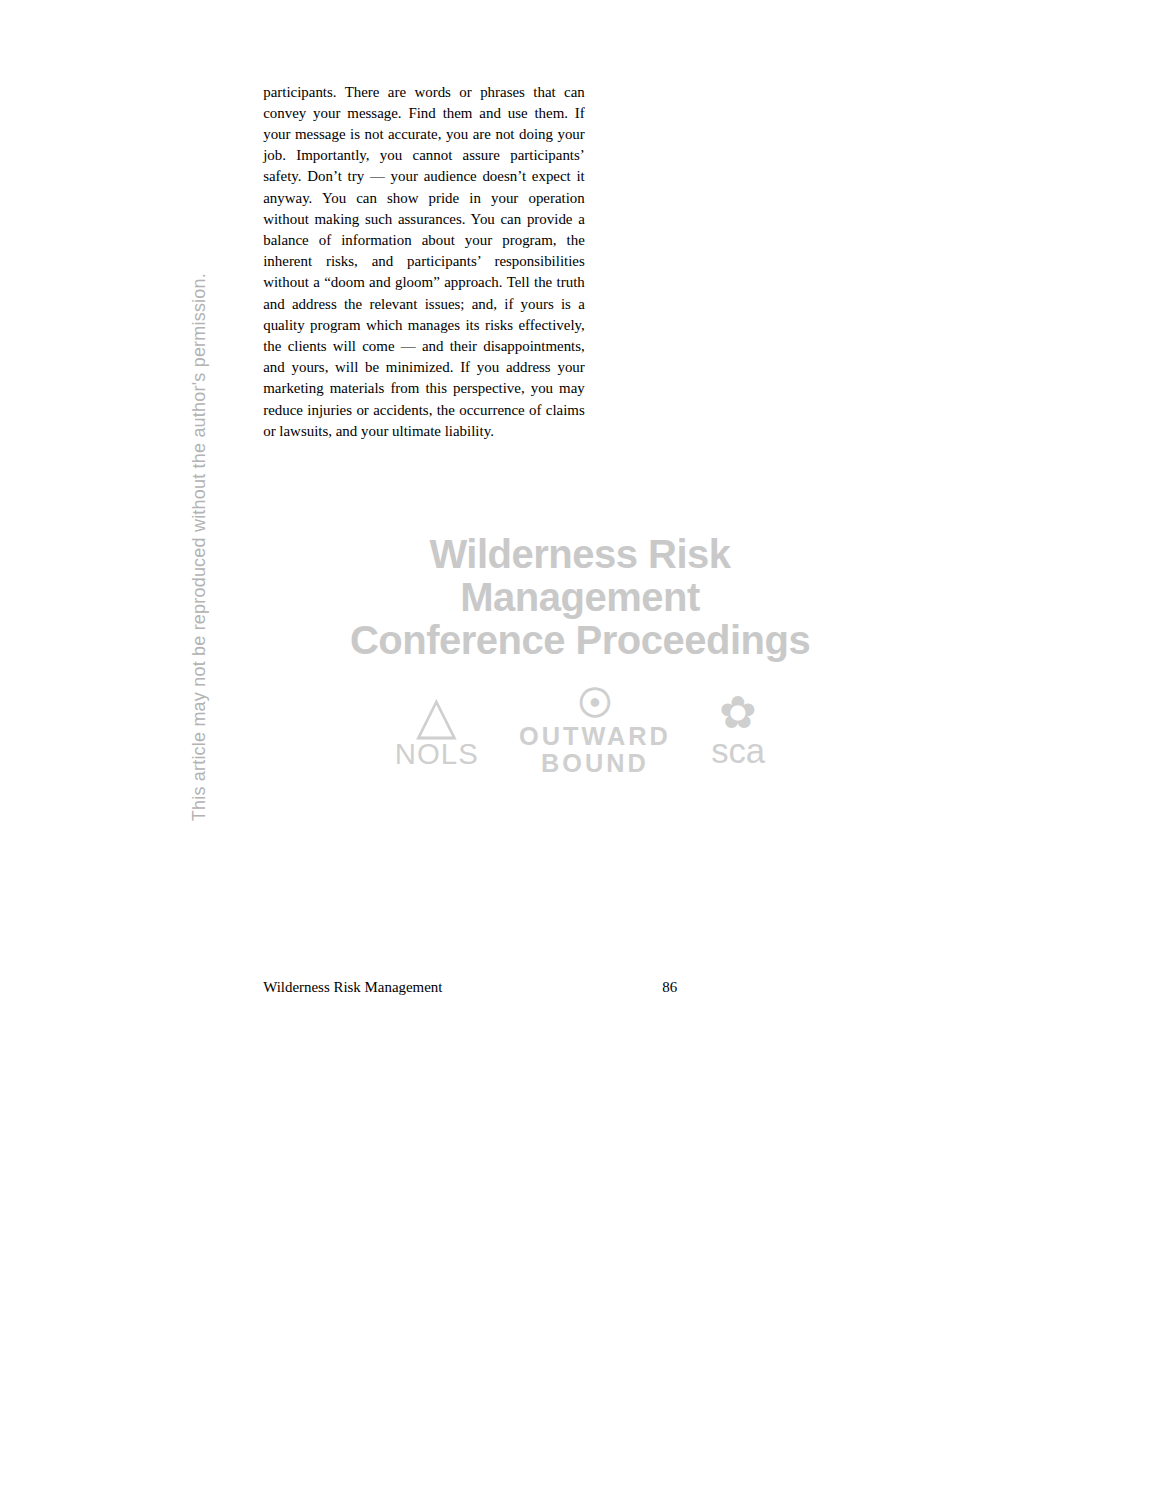This article may not be reproduced without the author's permission.
participants. There are words or phrases that can convey your message. Find them and use them. If your message is not accurate, you are not doing your job. Importantly, you cannot assure participants’ safety. Don’t try — your audience doesn’t expect it anyway. You can show pride in your operation without making such assurances. You can provide a balance of information about your program, the inherent risks, and participants’ responsibilities without a “doom and gloom” approach. Tell the truth and address the relevant issues; and, if yours is a quality program which manages its risks effectively, the clients will come — and their disappointments, and yours, will be minimized. If you address your marketing materials from this perspective, you may reduce injuries or accidents, the occurrence of claims or lawsuits, and your ultimate liability.
Wilderness Risk Management
Conference Proceedings
△NOLS
☉OUTWARD
BOUND
✿sca
Wilderness Risk Management
86